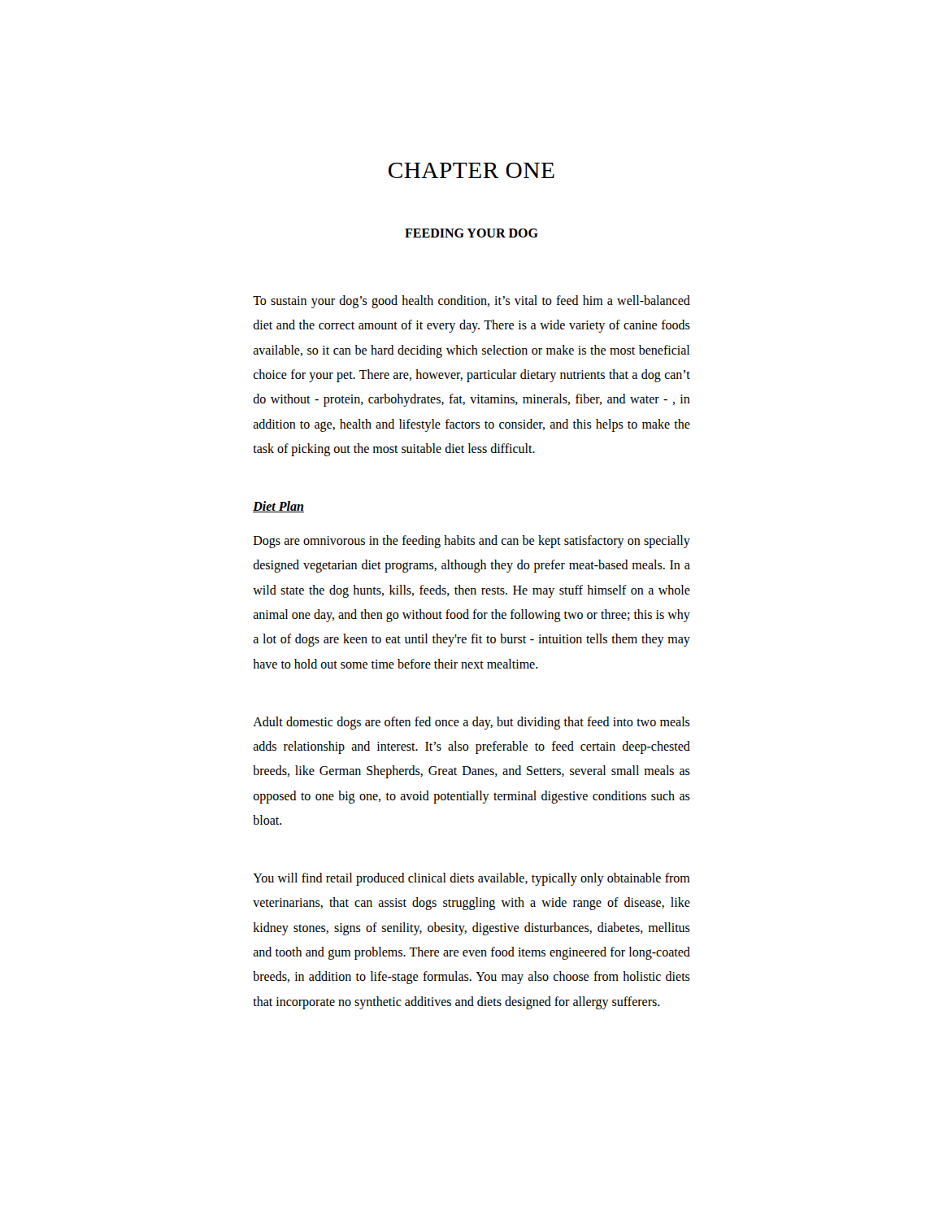CHAPTER ONE
FEEDING YOUR DOG
To sustain your dog’s good health condition, it’s vital to feed him a well-balanced diet and the correct amount of it every day. There is a wide variety of canine foods available, so it can be hard deciding which selection or make is the most beneficial choice for your pet. There are, however, particular dietary nutrients that a dog can’t do without - protein, carbohydrates, fat, vitamins, minerals, fiber, and water - , in addition to age, health and lifestyle factors to consider, and this helps to make the task of picking out the most suitable diet less difficult.
Diet Plan
Dogs are omnivorous in the feeding habits and can be kept satisfactory on specially designed vegetarian diet programs, although they do prefer meat-based meals. In a wild state the dog hunts, kills, feeds, then rests. He may stuff himself on a whole animal one day, and then go without food for the following two or three; this is why a lot of dogs are keen to eat until they're fit to burst - intuition tells them they may have to hold out some time before their next mealtime.
Adult domestic dogs are often fed once a day, but dividing that feed into two meals adds relationship and interest. It’s also preferable to feed certain deep-chested breeds, like German Shepherds, Great Danes, and Setters, several small meals as opposed to one big one, to avoid potentially terminal digestive conditions such as bloat.
You will find retail produced clinical diets available, typically only obtainable from veterinarians, that can assist dogs struggling with a wide range of disease, like kidney stones, signs of senility, obesity, digestive disturbances, diabetes, mellitus and tooth and gum problems. There are even food items engineered for long-coated breeds, in addition to life-stage formulas. You may also choose from holistic diets that incorporate no synthetic additives and diets designed for allergy sufferers.